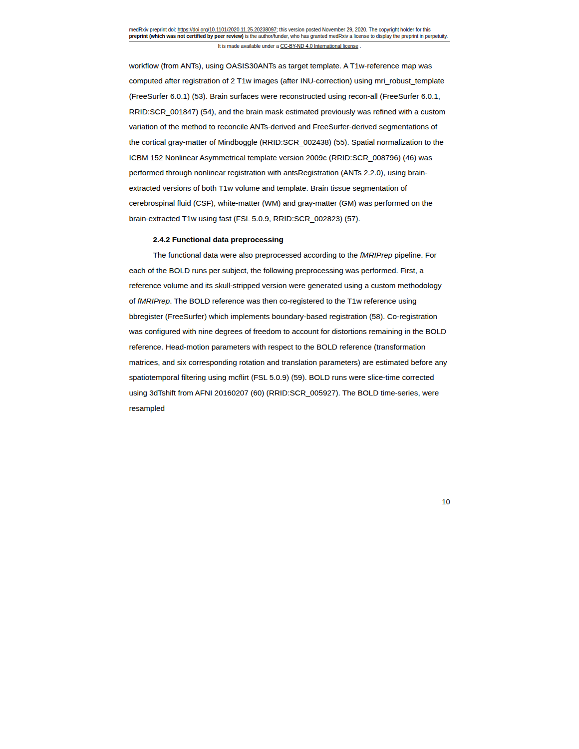medRxiv preprint doi: https://doi.org/10.1101/2020.11.25.20238097; this version posted November 29, 2020. The copyright holder for this
preprint (which was not certified by peer review) is the author/funder, who has granted medRxiv a license to display the preprint in perpetuity.
It is made available under a CC-BY-ND 4.0 International license .
workflow (from ANTs), using OASIS30ANTs as target template. A T1w-reference map was computed after registration of 2 T1w images (after INU-correction) using mri_robust_template (FreeSurfer 6.0.1) (53). Brain surfaces were reconstructed using recon-all (FreeSurfer 6.0.1, RRID:SCR_001847) (54), and the brain mask estimated previously was refined with a custom variation of the method to reconcile ANTs-derived and FreeSurfer-derived segmentations of the cortical gray-matter of Mindboggle (RRID:SCR_002438) (55). Spatial normalization to the ICBM 152 Nonlinear Asymmetrical template version 2009c (RRID:SCR_008796) (46) was performed through nonlinear registration with antsRegistration (ANTs 2.2.0), using brain-extracted versions of both T1w volume and template. Brain tissue segmentation of cerebrospinal fluid (CSF), white-matter (WM) and gray-matter (GM) was performed on the brain-extracted T1w using fast (FSL 5.0.9, RRID:SCR_002823) (57).
2.4.2 Functional data preprocessing
The functional data were also preprocessed according to the fMRIPrep pipeline. For each of the BOLD runs per subject, the following preprocessing was performed. First, a reference volume and its skull-stripped version were generated using a custom methodology of fMRIPrep. The BOLD reference was then co-registered to the T1w reference using bbregister (FreeSurfer) which implements boundary-based registration (58). Co-registration was configured with nine degrees of freedom to account for distortions remaining in the BOLD reference. Head-motion parameters with respect to the BOLD reference (transformation matrices, and six corresponding rotation and translation parameters) are estimated before any spatiotemporal filtering using mcflirt (FSL 5.0.9) (59). BOLD runs were slice-time corrected using 3dTshift from AFNI 20160207 (60) (RRID:SCR_005927). The BOLD time-series, were resampled
10